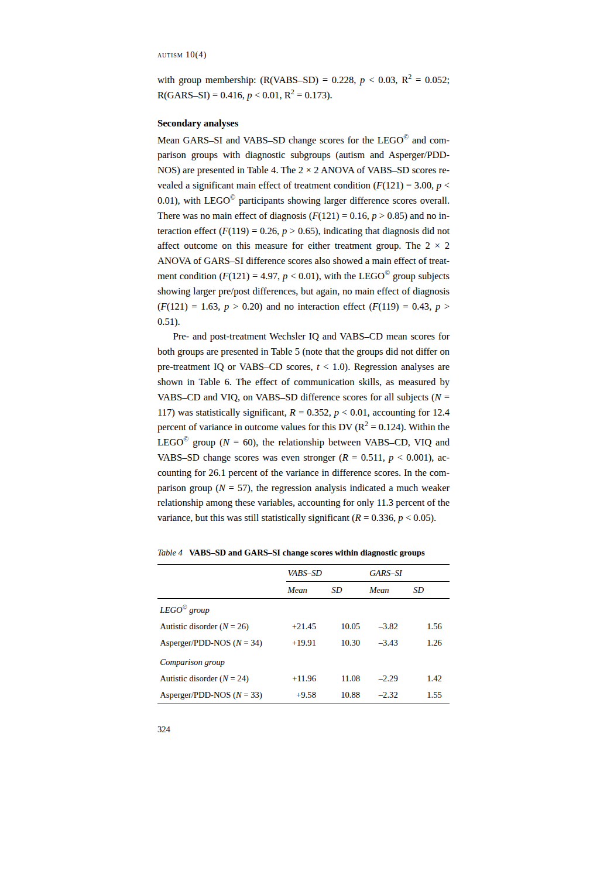autism 10(4)
with group membership: (R(VABS–SD) = 0.228, p < 0.03, R2 = 0.052; R(GARS–SI) = 0.416, p < 0.01, R2 = 0.173).
Secondary analyses
Mean GARS–SI and VABS–SD change scores for the LEGO© and comparison groups with diagnostic subgroups (autism and Asperger/PDD-NOS) are presented in Table 4. The 2 × 2 ANOVA of VABS–SD scores revealed a significant main effect of treatment condition (F(121) = 3.00, p < 0.01), with LEGO© participants showing larger difference scores overall. There was no main effect of diagnosis (F(121) = 0.16, p > 0.85) and no interaction effect (F(119) = 0.26, p > 0.65), indicating that diagnosis did not affect outcome on this measure for either treatment group. The 2 × 2 ANOVA of GARS–SI difference scores also showed a main effect of treatment condition (F(121) = 4.97, p < 0.01), with the LEGO© group subjects showing larger pre/post differences, but again, no main effect of diagnosis (F(121) = 1.63, p > 0.20) and no interaction effect (F(119) = 0.43, p > 0.51).
Pre- and post-treatment Wechsler IQ and VABS–CD mean scores for both groups are presented in Table 5 (note that the groups did not differ on pre-treatment IQ or VABS–CD scores, t < 1.0). Regression analyses are shown in Table 6. The effect of communication skills, as measured by VABS–CD and VIQ, on VABS–SD difference scores for all subjects (N = 117) was statistically significant, R = 0.352, p < 0.01, accounting for 12.4 percent of variance in outcome values for this DV (R2 = 0.124). Within the LEGO© group (N = 60), the relationship between VABS–CD, VIQ and VABS–SD change scores was even stronger (R = 0.511, p < 0.001), accounting for 26.1 percent of the variance in difference scores. In the comparison group (N = 57), the regression analysis indicated a much weaker relationship among these variables, accounting for only 11.3 percent of the variance, but this was still statistically significant (R = 0.336, p < 0.05).
Table 4 VABS–SD and GARS–SI change scores within diagnostic groups
| | VABS–SD | GARS–SI |
| --- | --- | --- |
| | Mean | SD | Mean | SD |
| LEGO © group |
| Autistic disorder ( N = 26) | +21.45 | 10.05 | –3.82 | 1.56 |
| Asperger/PDD-NOS ( N = 34) | +19.91 | 10.30 | –3.43 | 1.26 |
| Comparison group |
| Autistic disorder ( N = 24) | +11.96 | 11.08 | –2.29 | 1.42 |
| Asperger/PDD-NOS ( N = 33) | +9.58 | 10.88 | –2.32 | 1.55 |
324